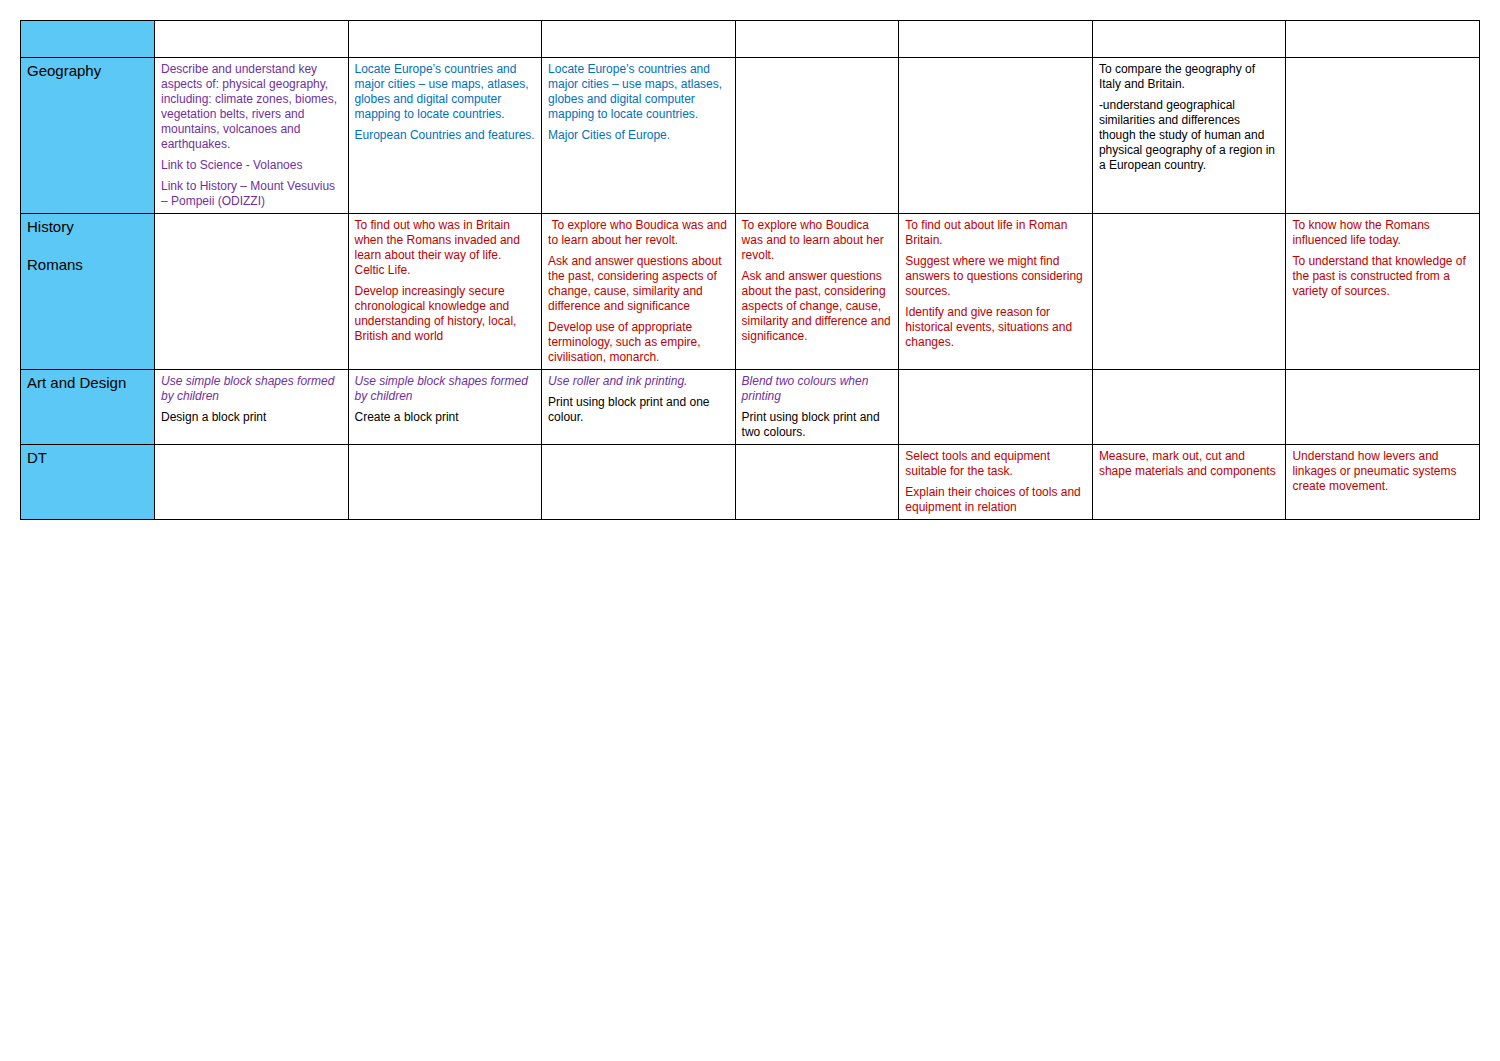| Geography | Describe and understand key aspects of: physical geography, including: climate zones, biomes, vegetation belts, rivers and mountains, volcanoes and earthquakes. Link to Science - Volanoes Link to History – Mount Vesuvius – Pompeii (ODIZZI) | Locate Europe’s countries and major cities – use maps, atlases, globes and digital computer mapping to locate countries. European Countries and features. | Locate Europe’s countries and major cities – use maps, atlases, globes and digital computer mapping to locate countries. Major Cities of Europe. | | | To compare the geography of Italy and Britain. -understand geographical similarities and differences though the study of human and physical geography of a region in a European country. | |
| History Romans | | To find out who was in Britain when the Romans invaded and learn about their way of life. Celtic Life. Develop increasingly secure chronological knowledge and understanding of history, local, British and world | To explore who Boudica was and to learn about her revolt. Ask and answer questions about the past, considering aspects of change, cause, similarity and difference and significance Develop use of appropriate terminology, such as empire, civilisation, monarch. | To explore who Boudica was and to learn about her revolt. Ask and answer questions about the past, considering aspects of change, cause, similarity and difference and significance. | To find out about life in Roman Britain. Suggest where we might find answers to questions considering sources. Identify and give reason for historical events, situations and changes. | | To know how the Romans influenced life today. To understand that knowledge of the past is constructed from a variety of sources. |
| Art and Design | Use simple block shapes formed by children Design a block print | Use simple block shapes formed by children Create a block print | Use roller and ink printing. Print using block print and one colour. | Blend two colours when printing Print using block print and two colours. | | | |
| DT | | | | | Select tools and equipment suitable for the task. Explain their choices of tools and equipment in relation | Measure, mark out, cut and shape materials and components | Understand how levers and linkages or pneumatic systems create movement. |